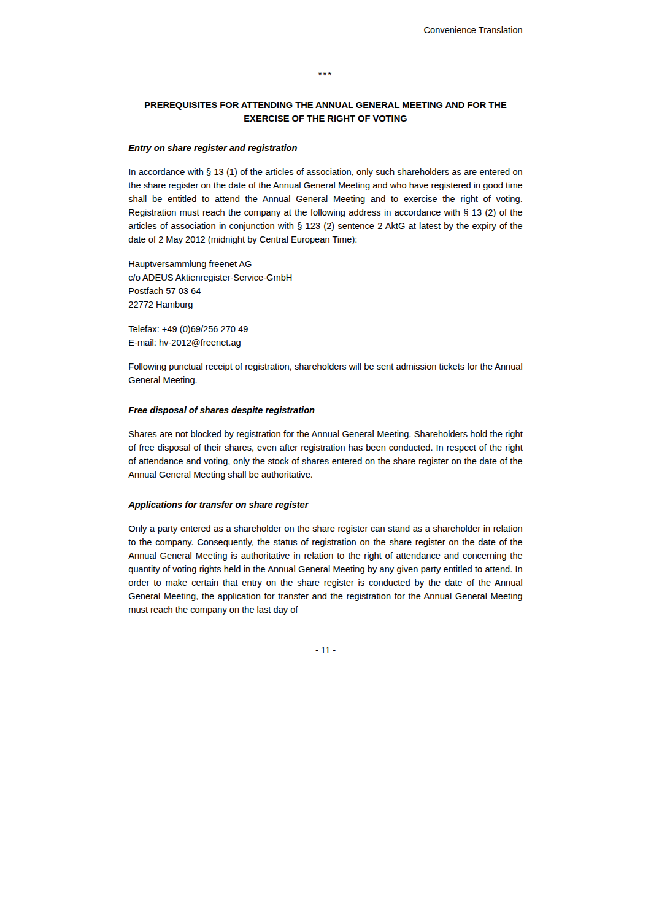Convenience Translation
***
Prerequisites for attending the Annual General Meeting and for the exercise of the right of voting
Entry on share register and registration
In accordance with § 13 (1) of the articles of association, only such shareholders as are entered on the share register on the date of the Annual General Meeting and who have registered in good time shall be entitled to attend the Annual General Meeting and to exercise the right of voting. Registration must reach the company at the following address in accordance with § 13 (2) of the articles of association in conjunction with § 123 (2) sentence 2 AktG at latest by the expiry of the date of 2 May 2012 (midnight by Central European Time):
Hauptversammlung freenet AG
c/o ADEUS Aktienregister-Service-GmbH
Postfach 57 03 64
22772 Hamburg
Telefax: +49 (0)69/256 270 49
E-mail: hv-2012@freenet.ag
Following punctual receipt of registration, shareholders will be sent admission tickets for the Annual General Meeting.
Free disposal of shares despite registration
Shares are not blocked by registration for the Annual General Meeting. Shareholders hold the right of free disposal of their shares, even after registration has been conducted. In respect of the right of attendance and voting, only the stock of shares entered on the share register on the date of the Annual General Meeting shall be authoritative.
Applications for transfer on share register
Only a party entered as a shareholder on the share register can stand as a shareholder in relation to the company. Consequently, the status of registration on the share register on the date of the Annual General Meeting is authoritative in relation to the right of attendance and concerning the quantity of voting rights held in the Annual General Meeting by any given party entitled to attend. In order to make certain that entry on the share register is conducted by the date of the Annual General Meeting, the application for transfer and the registration for the Annual General Meeting must reach the company on the last day of
- 11 -